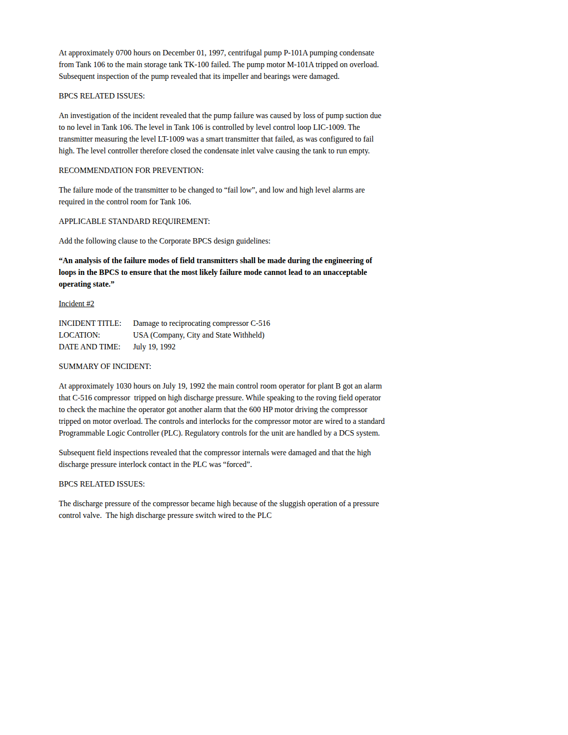At approximately 0700 hours on December 01, 1997, centrifugal pump P-101A pumping condensate from Tank 106 to the main storage tank TK-100 failed. The pump motor M-101A tripped on overload. Subsequent inspection of the pump revealed that its impeller and bearings were damaged.
BPCS RELATED ISSUES:
An investigation of the incident revealed that the pump failure was caused by loss of pump suction due to no level in Tank 106. The level in Tank 106 is controlled by level control loop LIC-1009. The transmitter measuring the level LT-1009 was a smart transmitter that failed, as was configured to fail high. The level controller therefore closed the condensate inlet valve causing the tank to run empty.
RECOMMENDATION FOR PREVENTION:
The failure mode of the transmitter to be changed to “fail low”, and low and high level alarms are required in the control room for Tank 106.
APPLICABLE STANDARD REQUIREMENT:
Add the following clause to the Corporate BPCS design guidelines:
“An analysis of the failure modes of field transmitters shall be made during the engineering of loops in the BPCS to ensure that the most likely failure mode cannot lead to an unacceptable operating state.”
Incident #2
| INCIDENT TITLE: | Damage to reciprocating compressor C-516 |
| LOCATION: | USA (Company, City and State Withheld) |
| DATE AND TIME: | July 19, 1992 |
SUMMARY OF INCIDENT:
At approximately 1030 hours on July 19, 1992 the main control room operator for plant B got an alarm that C-516 compressor tripped on high discharge pressure. While speaking to the roving field operator to check the machine the operator got another alarm that the 600 HP motor driving the compressor tripped on motor overload. The controls and interlocks for the compressor motor are wired to a standard Programmable Logic Controller (PLC). Regulatory controls for the unit are handled by a DCS system.
Subsequent field inspections revealed that the compressor internals were damaged and that the high discharge pressure interlock contact in the PLC was “forced”.
BPCS RELATED ISSUES:
The discharge pressure of the compressor became high because of the sluggish operation of a pressure control valve. The high discharge pressure switch wired to the PLC